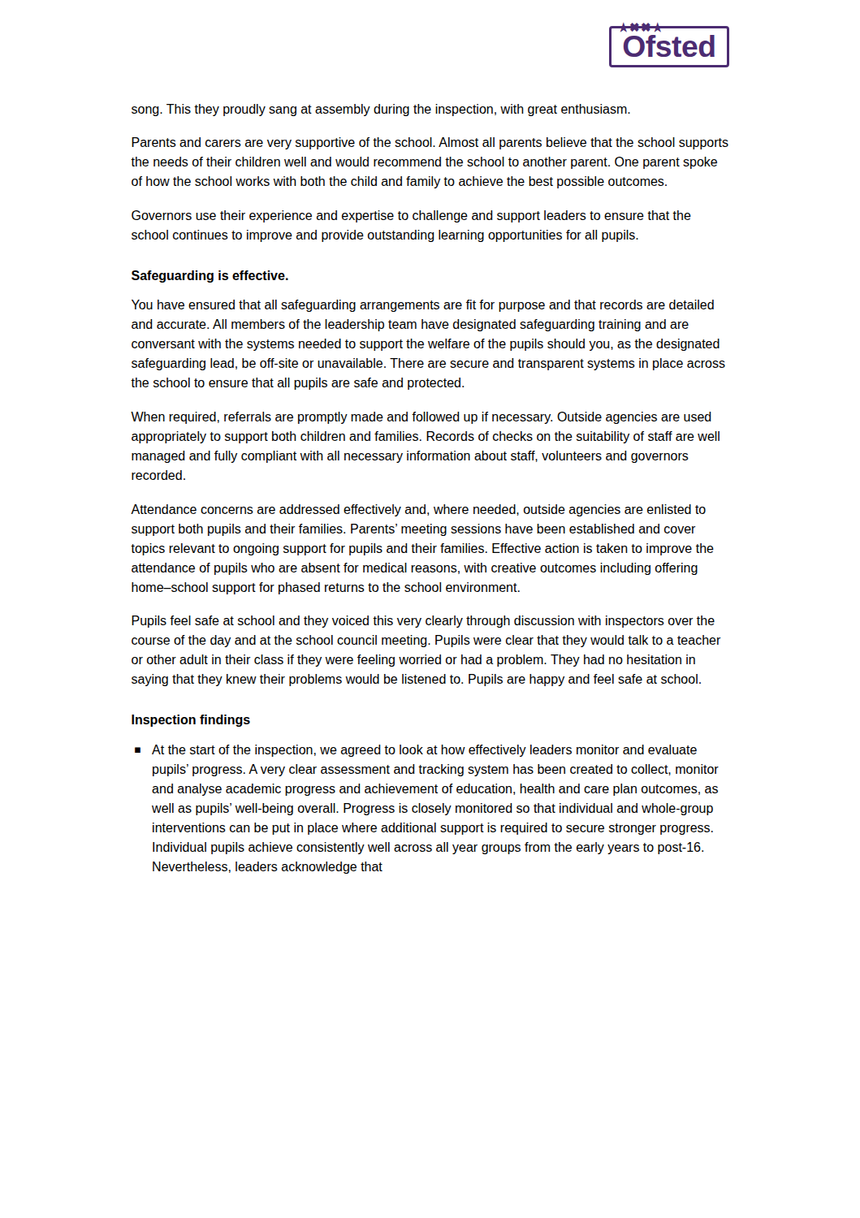★✖✖★Ofsted
song. This they proudly sang at assembly during the inspection, with great enthusiasm.
Parents and carers are very supportive of the school. Almost all parents believe that the school supports the needs of their children well and would recommend the school to another parent. One parent spoke of how the school works with both the child and family to achieve the best possible outcomes.
Governors use their experience and expertise to challenge and support leaders to ensure that the school continues to improve and provide outstanding learning opportunities for all pupils.
Safeguarding is effective.
You have ensured that all safeguarding arrangements are fit for purpose and that records are detailed and accurate. All members of the leadership team have designated safeguarding training and are conversant with the systems needed to support the welfare of the pupils should you, as the designated safeguarding lead, be off-site or unavailable. There are secure and transparent systems in place across the school to ensure that all pupils are safe and protected.
When required, referrals are promptly made and followed up if necessary. Outside agencies are used appropriately to support both children and families. Records of checks on the suitability of staff are well managed and fully compliant with all necessary information about staff, volunteers and governors recorded.
Attendance concerns are addressed effectively and, where needed, outside agencies are enlisted to support both pupils and their families. Parents’ meeting sessions have been established and cover topics relevant to ongoing support for pupils and their families. Effective action is taken to improve the attendance of pupils who are absent for medical reasons, with creative outcomes including offering home–school support for phased returns to the school environment.
Pupils feel safe at school and they voiced this very clearly through discussion with inspectors over the course of the day and at the school council meeting. Pupils were clear that they would talk to a teacher or other adult in their class if they were feeling worried or had a problem. They had no hesitation in saying that they knew their problems would be listened to. Pupils are happy and feel safe at school.
Inspection findings
At the start of the inspection, we agreed to look at how effectively leaders monitor and evaluate pupils’ progress. A very clear assessment and tracking system has been created to collect, monitor and analyse academic progress and achievement of education, health and care plan outcomes, as well as pupils’ well-being overall. Progress is closely monitored so that individual and whole-group interventions can be put in place where additional support is required to secure stronger progress. Individual pupils achieve consistently well across all year groups from the early years to post-16. Nevertheless, leaders acknowledge that